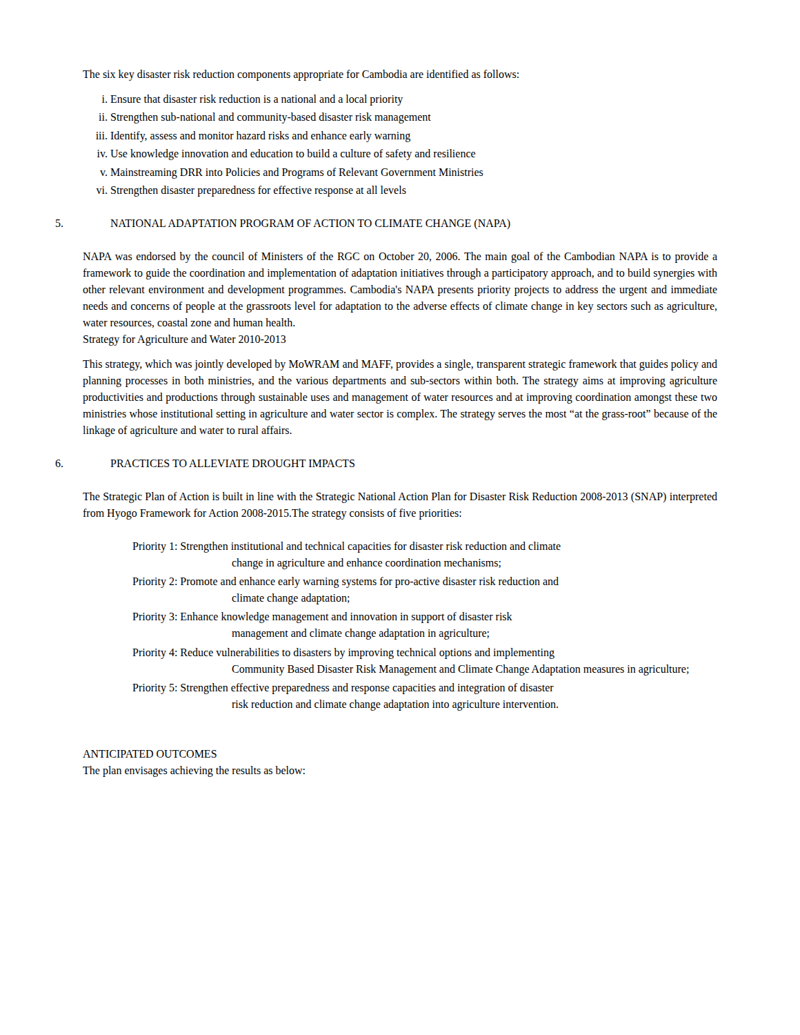The six key disaster risk reduction components appropriate for Cambodia are identified as follows:
Ensure that disaster risk reduction is a national and a local priority
Strengthen sub-national and community-based disaster risk management
Identify, assess and monitor hazard risks and enhance early warning
Use knowledge innovation and education to build a culture of safety and resilience
Mainstreaming DRR into Policies and Programs of Relevant Government Ministries
Strengthen disaster preparedness for effective response at all levels
5. NATIONAL ADAPTATION PROGRAM OF ACTION TO CLIMATE CHANGE (NAPA)
NAPA was endorsed by the council of Ministers of the RGC on October 20, 2006. The main goal of the Cambodian NAPA is to provide a framework to guide the coordination and implementation of adaptation initiatives through a participatory approach, and to build synergies with other relevant environment and development programmes. Cambodia's NAPA presents priority projects to address the urgent and immediate needs and concerns of people at the grassroots level for adaptation to the adverse effects of climate change in key sectors such as agriculture, water resources, coastal zone and human health.
Strategy for Agriculture and Water 2010-2013
This strategy, which was jointly developed by MoWRAM and MAFF, provides a single, transparent strategic framework that guides policy and planning processes in both ministries, and the various departments and sub-sectors within both. The strategy aims at improving agriculture productivities and productions through sustainable uses and management of water resources and at improving coordination amongst these two ministries whose institutional setting in agriculture and water sector is complex. The strategy serves the most “at the grass-root” because of the linkage of agriculture and water to rural affairs.
6. PRACTICES TO ALLEVIATE DROUGHT IMPACTS
The Strategic Plan of Action is built in line with the Strategic National Action Plan for Disaster Risk Reduction 2008-2013 (SNAP) interpreted from Hyogo Framework for Action 2008-2015.The strategy consists of five priorities:
Priority 1: Strengthen institutional and technical capacities for disaster risk reduction and climatechange in agriculture and enhance coordination mechanisms;
Priority 2: Promote and enhance early warning systems for pro-active disaster risk reduction andclimate change adaptation;
Priority 3: Enhance knowledge management and innovation in support of disaster riskmanagement and climate change adaptation in agriculture;
Priority 4: Reduce vulnerabilities to disasters by improving technical options and implementingCommunity Based Disaster Risk Management and Climate Change Adaptation measures in agriculture;
Priority 5: Strengthen effective preparedness and response capacities and integration of disasterrisk reduction and climate change adaptation into agriculture intervention.
ANTICIPATED OUTCOMES
The plan envisages achieving the results as below: